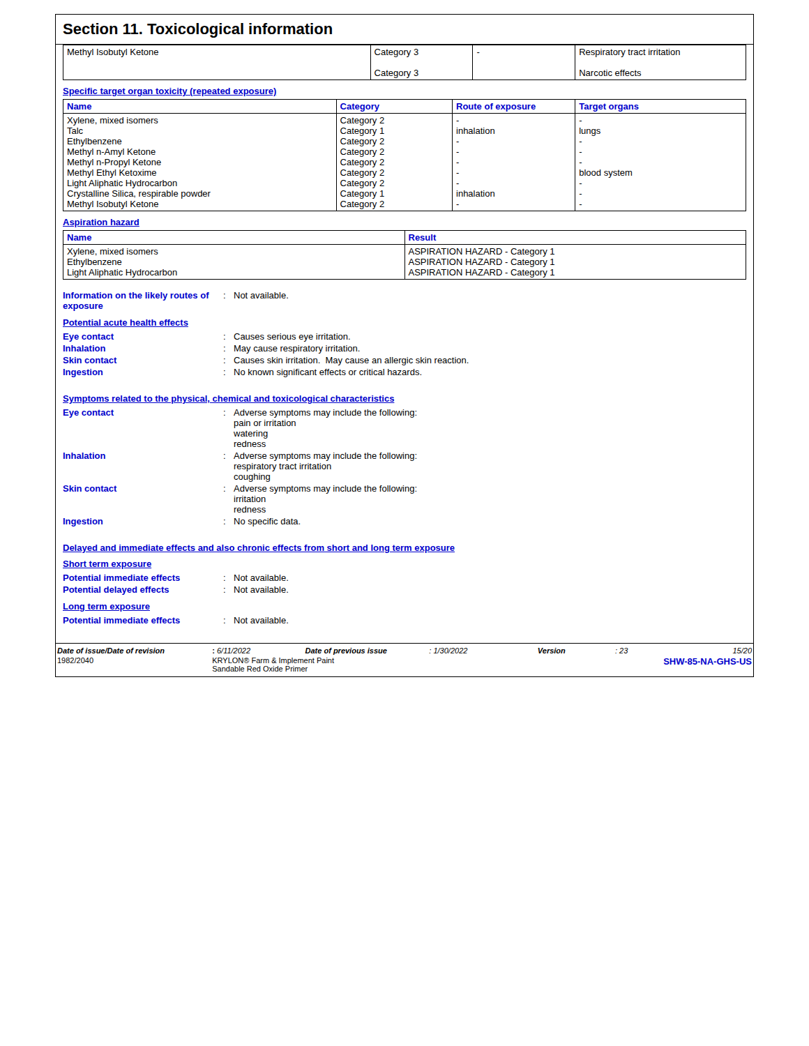Section 11. Toxicological information
| Methyl Isobutyl Ketone | Category 3 Category 3 | - | Respiratory tract irritation Narcotic effects |
Specific target organ toxicity (repeated exposure)
| Name | Category | Route of exposure | Target organs |
| --- | --- | --- | --- |
| Xylene, mixed isomers Talc Ethylbenzene Methyl n-Amyl Ketone Methyl n-Propyl Ketone Methyl Ethyl Ketoxime Light Aliphatic Hydrocarbon Crystalline Silica, respirable powder Methyl Isobutyl Ketone | Category 2 Category 1 Category 2 Category 2 Category 2 Category 2 Category 2 Category 1 Category 2 | - inhalation - - - - - inhalation - | - lungs - - - blood system - - - |
Aspiration hazard
| Name | Result |
| --- | --- |
| Xylene, mixed isomers Ethylbenzene Light Aliphatic Hydrocarbon | ASPIRATION HAZARD - Category 1 ASPIRATION HAZARD - Category 1 ASPIRATION HAZARD - Category 1 |
| Information on the likely routes of exposure | : | Not available. |
Potential acute health effects
| Eye contact | : | Causes serious eye irritation. |
| Inhalation | : | May cause respiratory irritation. |
| Skin contact | : | Causes skin irritation. May cause an allergic skin reaction. |
| Ingestion | : | No known significant effects or critical hazards. |
Symptoms related to the physical, chemical and toxicological characteristics
| Eye contact | : | Adverse symptoms may include the following: pain or irritation watering redness |
| Inhalation | : | Adverse symptoms may include the following: respiratory tract irritation coughing |
| Skin contact | : | Adverse symptoms may include the following: irritation redness |
| Ingestion | : | No specific data. |
Delayed and immediate effects and also chronic effects from short and long term exposure
Short term exposure
| Potential immediate effects | : | Not available. |
| Potential delayed effects | : | Not available. |
Long term exposure
| Potential immediate effects | : | Not available. |
| Date of issue/Date of revision | : 6/11/2022 | Date of previous issue | : 1/30/2022 | Version | : 23 | 15/20 |
| 1982/2040 | KRYLON® Farm & Implement Paint Sandable Red Oxide Primer | SHW-85-NA-GHS-US |